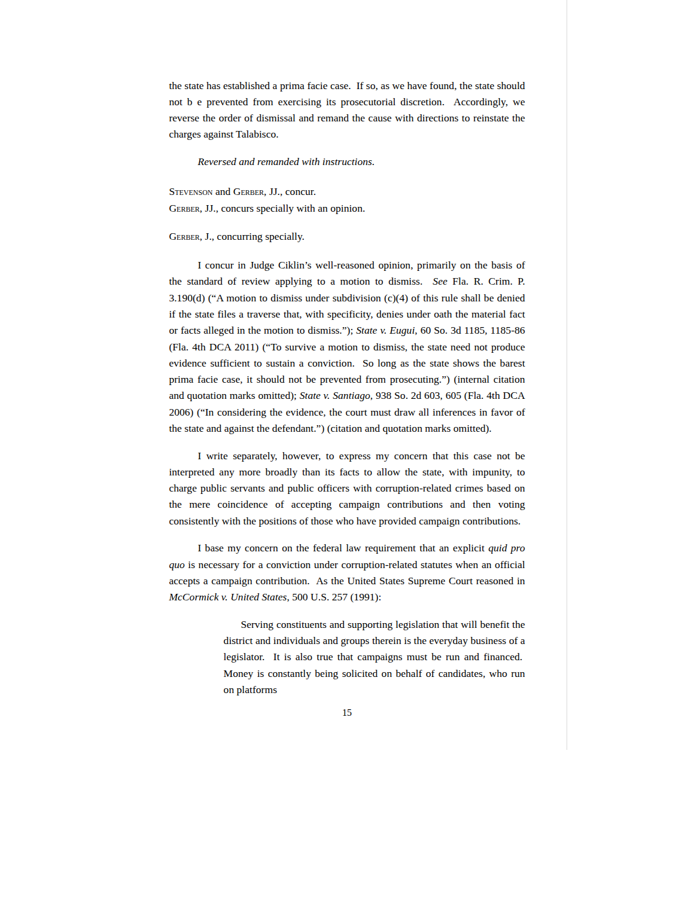the state has established a prima facie case. If so, as we have found, the state should not b e prevented from exercising its prosecutorial discretion. Accordingly, we reverse the order of dismissal and remand the cause with directions to reinstate the charges against Talabisco.
Reversed and remanded with instructions.
Stevenson and Gerber, JJ., concur.
Gerber, JJ., concurs specially with an opinion.
Gerber, J., concurring specially.
I concur in Judge Ciklin’s well-reasoned opinion, primarily on the basis of the standard of review applying to a motion to dismiss. See Fla. R. Crim. P. 3.190(d) (“A motion to dismiss under subdivision (c)(4) of this rule shall be denied if the state files a traverse that, with specificity, denies under oath the material fact or facts alleged in the motion to dismiss.”); State v. Eugui, 60 So. 3d 1185, 1185-86 (Fla. 4th DCA 2011) (“To survive a motion to dismiss, the state need not produce evidence sufficient to sustain a conviction. So long as the state shows the barest prima facie case, it should not be prevented from prosecuting.”) (internal citation and quotation marks omitted); State v. Santiago, 938 So. 2d 603, 605 (Fla. 4th DCA 2006) (“In considering the evidence, the court must draw all inferences in favor of the state and against the defendant.”) (citation and quotation marks omitted).
I write separately, however, to express my concern that this case not be interpreted any more broadly than its facts to allow the state, with impunity, to charge public servants and public officers with corruption-related crimes based on the mere coincidence of accepting campaign contributions and then voting consistently with the positions of those who have provided campaign contributions.
I base my concern on the federal law requirement that an explicit quid pro quo is necessary for a conviction under corruption-related statutes when an official accepts a campaign contribution. As the United States Supreme Court reasoned in McCormick v. United States, 500 U.S. 257 (1991):
Serving constituents and supporting legislation that will benefit the district and individuals and groups therein is the everyday business of a legislator. It is also true that campaigns must be run and financed. Money is constantly being solicited on behalf of candidates, who run on platforms
15